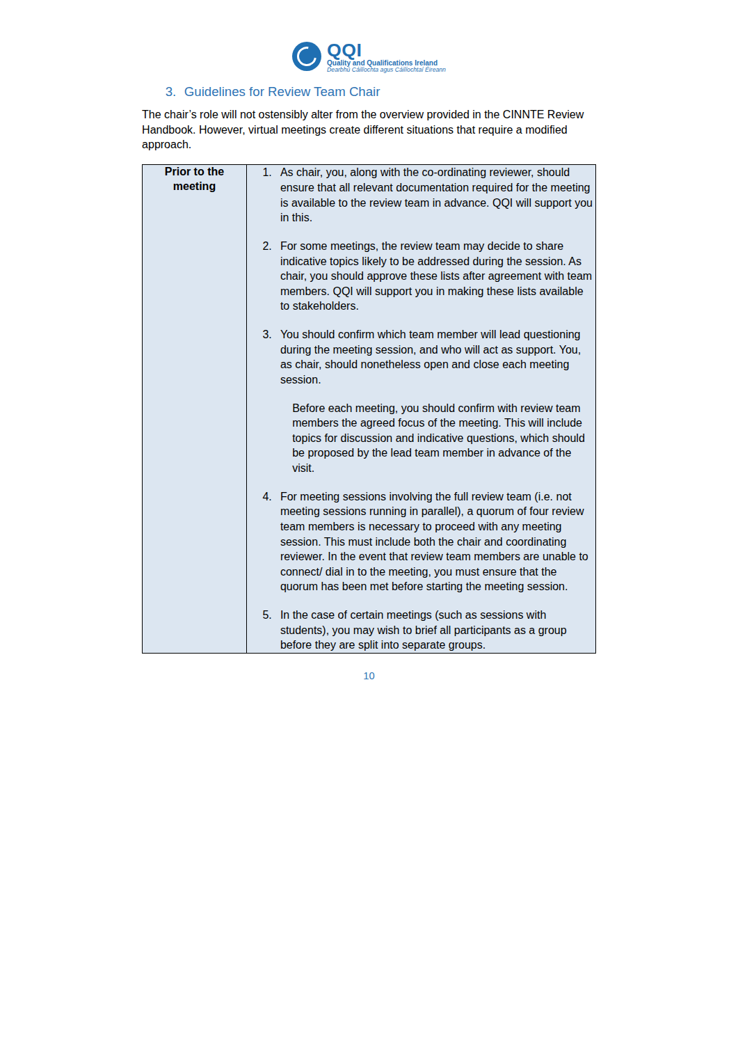QQI
Quality and Qualifications Ireland
Dearbhú Cáilíochta agus Cáilíochtaí Éireann
3. Guidelines for Review Team Chair
The chair’s role will not ostensibly alter from the overview provided in the CINNTE Review Handbook. However, virtual meetings create different situations that require a modified approach.
| Prior to the meeting | As chair, you, along with the co-ordinating reviewer, should ensure that all relevant documentation required for the meeting is available to the review team in advance. QQI will support you in this. For some meetings, the review team may decide to share indicative topics likely to be addressed during the session. As chair, you should approve these lists after agreement with team members. QQI will support you in making these lists available to stakeholders. You should confirm which team member will lead questioning during the meeting session, and who will act as support. You, as chair, should nonetheless open and close each meeting session. Before each meeting, you should confirm with review team members the agreed focus of the meeting. This will include topics for discussion and indicative questions, which should be proposed by the lead team member in advance of the visit. For meeting sessions involving the full review team (i.e. not meeting sessions running in parallel), a quorum of four review team members is necessary to proceed with any meeting session. This must include both the chair and coordinating reviewer. In the event that review team members are unable to connect/ dial in to the meeting, you must ensure that the quorum has been met before starting the meeting session. In the case of certain meetings (such as sessions with students), you may wish to brief all participants as a group before they are split into separate groups. |
10